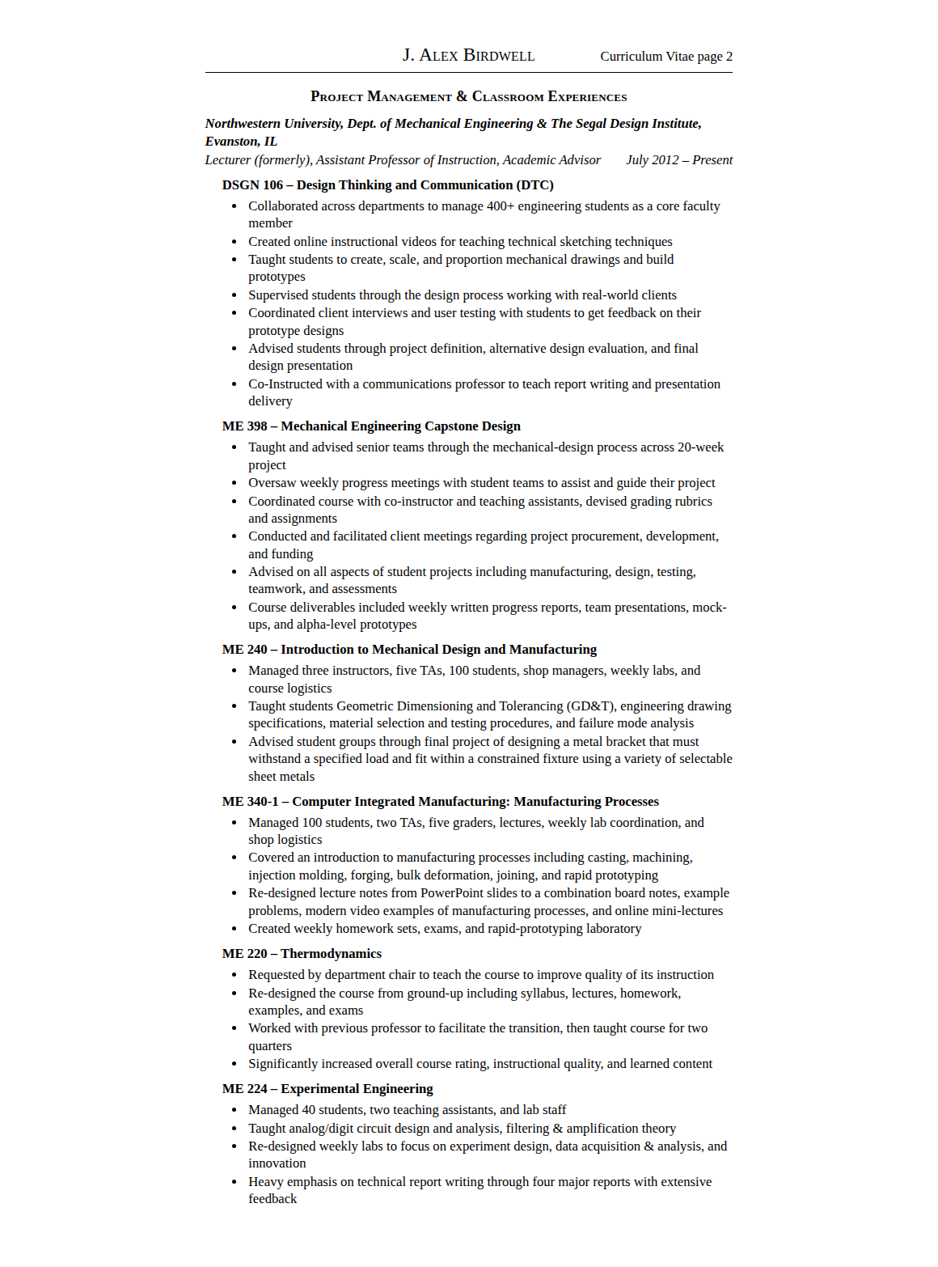J. Alex Birdwell
Curriculum Vitae page 2
Project Management & Classroom Experiences
Northwestern University, Dept. of Mechanical Engineering & The Segal Design Institute, Evanston, IL
Lecturer (formerly), Assistant Professor of Instruction, Academic Advisor July 2012 – Present
DSGN 106 – Design Thinking and Communication (DTC)
Collaborated across departments to manage 400+ engineering students as a core faculty member
Created online instructional videos for teaching technical sketching techniques
Taught students to create, scale, and proportion mechanical drawings and build prototypes
Supervised students through the design process working with real-world clients
Coordinated client interviews and user testing with students to get feedback on their prototype designs
Advised students through project definition, alternative design evaluation, and final design presentation
Co-Instructed with a communications professor to teach report writing and presentation delivery
ME 398 – Mechanical Engineering Capstone Design
Taught and advised senior teams through the mechanical-design process across 20-week project
Oversaw weekly progress meetings with student teams to assist and guide their project
Coordinated course with co-instructor and teaching assistants, devised grading rubrics and assignments
Conducted and facilitated client meetings regarding project procurement, development, and funding
Advised on all aspects of student projects including manufacturing, design, testing, teamwork, and assessments
Course deliverables included weekly written progress reports, team presentations, mock-ups, and alpha-level prototypes
ME 240 – Introduction to Mechanical Design and Manufacturing
Managed three instructors, five TAs, 100 students, shop managers, weekly labs, and course logistics
Taught students Geometric Dimensioning and Tolerancing (GD&T), engineering drawing specifications, material selection and testing procedures, and failure mode analysis
Advised student groups through final project of designing a metal bracket that must withstand a specified load and fit within a constrained fixture using a variety of selectable sheet metals
ME 340-1 – Computer Integrated Manufacturing: Manufacturing Processes
Managed 100 students, two TAs, five graders, lectures, weekly lab coordination, and shop logistics
Covered an introduction to manufacturing processes including casting, machining, injection molding, forging, bulk deformation, joining, and rapid prototyping
Re-designed lecture notes from PowerPoint slides to a combination board notes, example problems, modern video examples of manufacturing processes, and online mini-lectures
Created weekly homework sets, exams, and rapid-prototyping laboratory
ME 220 – Thermodynamics
Requested by department chair to teach the course to improve quality of its instruction
Re-designed the course from ground-up including syllabus, lectures, homework, examples, and exams
Worked with previous professor to facilitate the transition, then taught course for two quarters
Significantly increased overall course rating, instructional quality, and learned content
ME 224 – Experimental Engineering
Managed 40 students, two teaching assistants, and lab staff
Taught analog/digit circuit design and analysis, filtering & amplification theory
Re-designed weekly labs to focus on experiment design, data acquisition & analysis, and innovation
Heavy emphasis on technical report writing through four major reports with extensive feedback